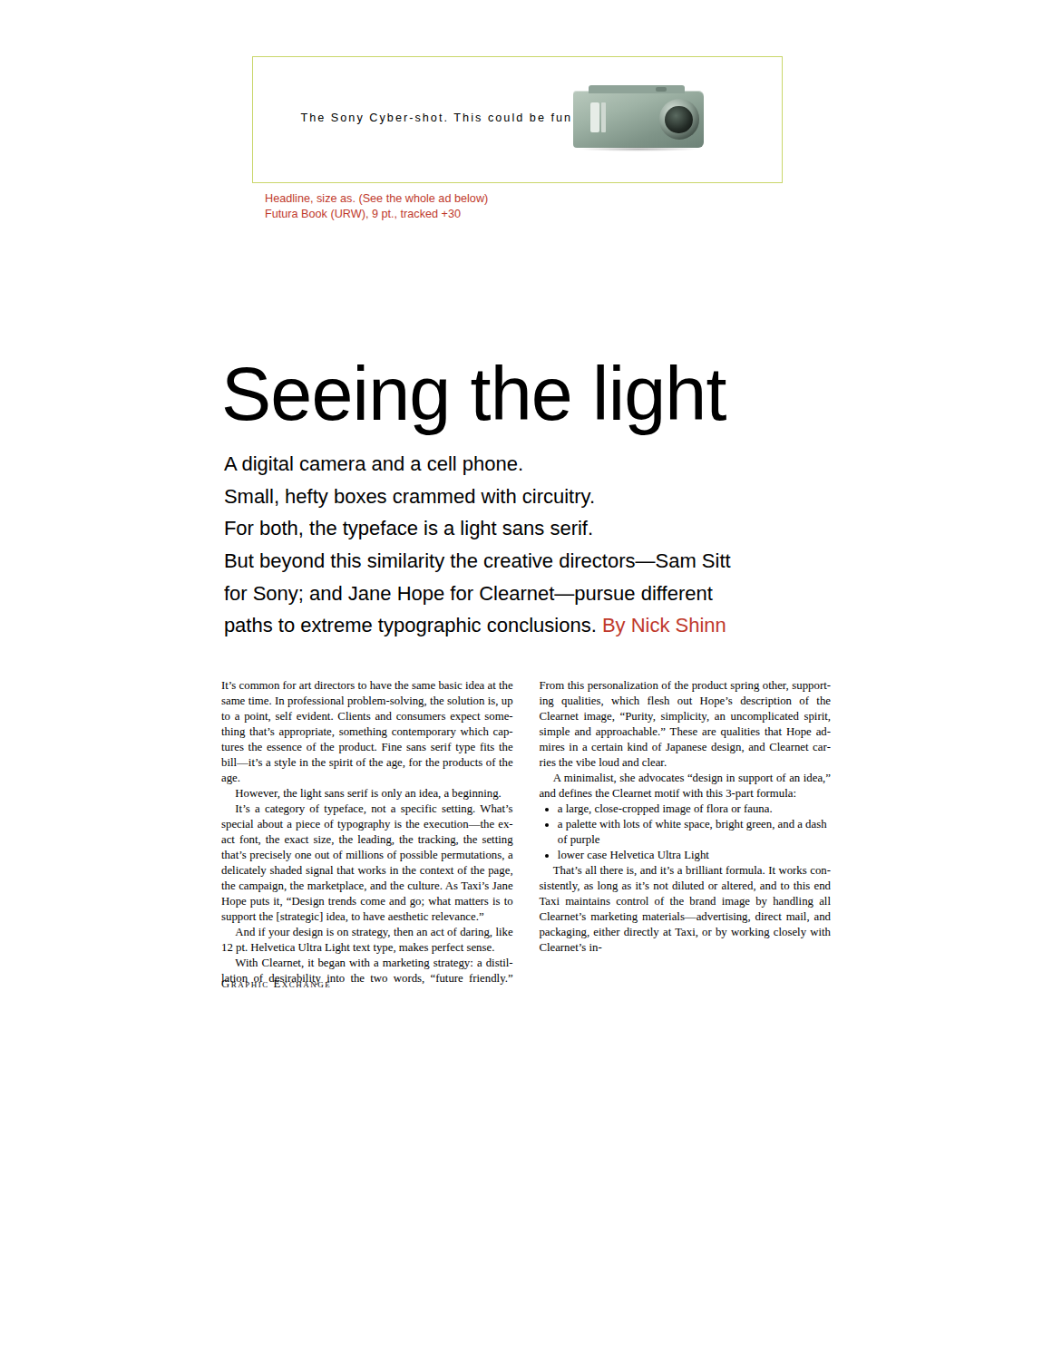The Sony Cyber-shot. This could be fun.
Headline, size as. (See the whole ad below)
Futura Book (URW), 9 pt., tracked +30
Seeing the light
A digital camera and a cell phone.
Small, hefty boxes crammed with circuitry.
For both, the typeface is a light sans serif.
But beyond this similarity the creative directors—Sam Sitt
for Sony; and Jane Hope for Clearnet—pursue different
paths to extreme typographic conclusions. By Nick Shinn
It’s common for art directors to have the same basic idea at the same time. In professional problem-solving, the solution is, up to a point, self evident. Clients and consumers expect something that’s appropriate, something contemporary which captures the essence of the product. Fine sans serif type fits the bill—it’s a style in the spirit of the age, for the products of the age.
However, the light sans serif is only an idea, a beginning.
It’s a category of typeface, not a specific setting. What’s special about a piece of typography is the execution—the exact font, the exact size, the leading, the tracking, the setting that’s precisely one out of millions of possible permutations, a delicately shaded signal that works in the context of the page, the campaign, the marketplace, and the culture. As Taxi’s Jane Hope puts it, “Design trends come and go; what matters is to support the [strategic] idea, to have aesthetic relevance.”
And if your design is on strategy, then an act of daring, like 12 pt. Helvetica Ultra Light text type, makes perfect sense.
With Clearnet, it began with a marketing strategy: a distillation of desirability into the two words, “future friendly.” From this personalization of the product spring other, supporting qualities, which flesh out Hope’s description of the Clearnet image, “Purity, simplicity, an uncomplicated spirit, simple and approachable.” These are qualities that Hope admires in a certain kind of Japanese design, and Clearnet carries the vibe loud and clear.
A minimalist, she advocates “design in support of an idea,” and defines the Clearnet motif with this 3-part formula:
a large, close-cropped image of flora or fauna.
a palette with lots of white space, bright green, and a dash of purple
lower case Helvetica Ultra Light
That’s all there is, and it’s a brilliant formula. It works consistently, as long as it’s not diluted or altered, and to this end Taxi maintains control of the brand image by handling all Clearnet’s marketing materials—advertising, direct mail, and packaging, either directly at Taxi, or by working closely with Clearnet’s in-
Graphic Exchange